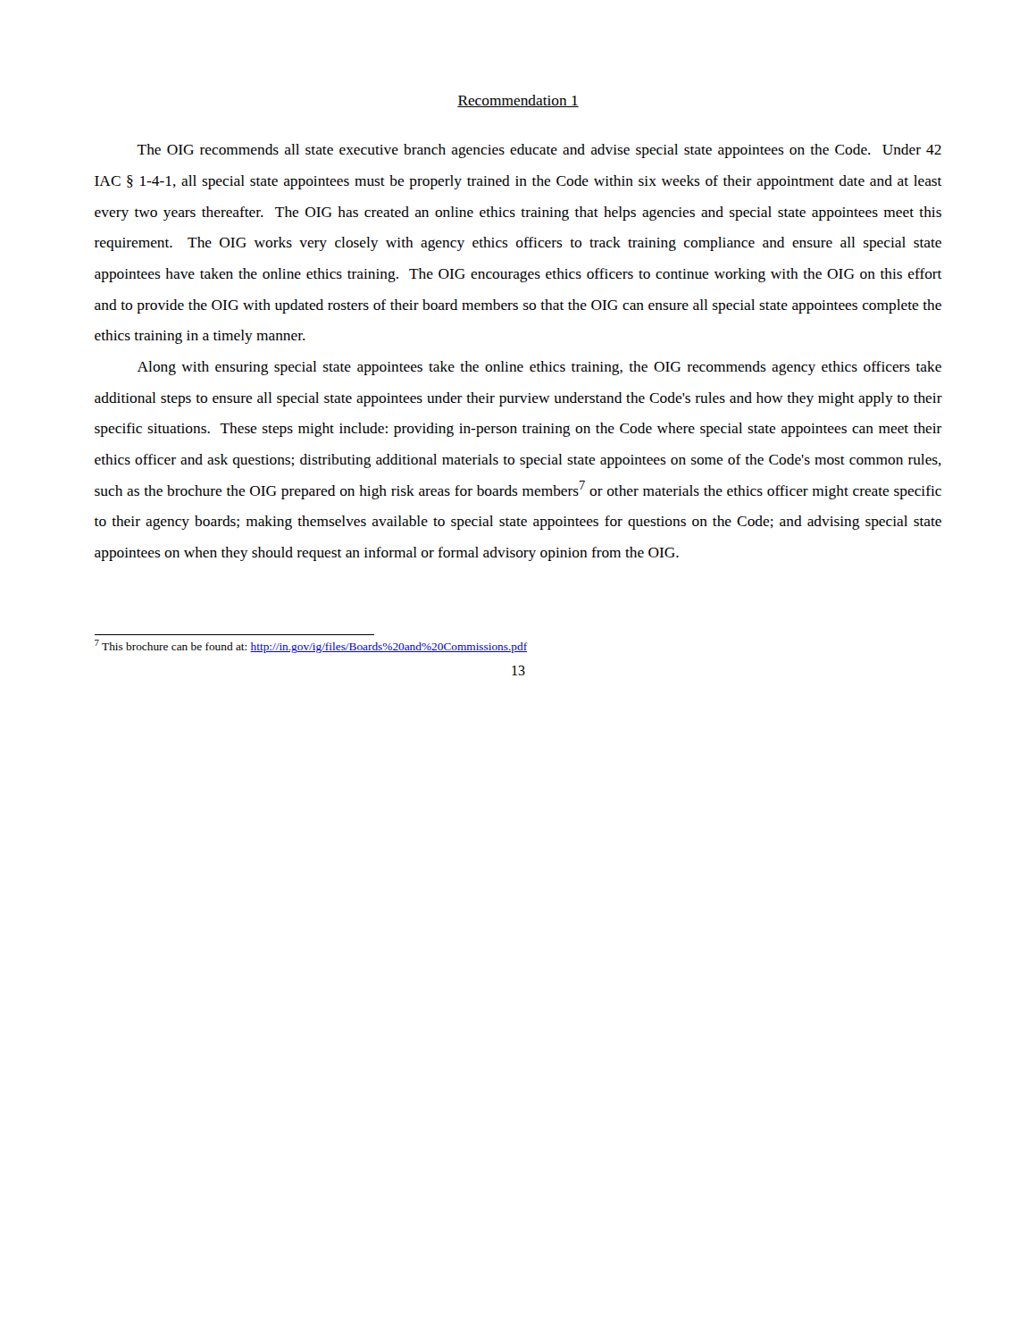Recommendation 1
The OIG recommends all state executive branch agencies educate and advise special state appointees on the Code. Under 42 IAC § 1-4-1, all special state appointees must be properly trained in the Code within six weeks of their appointment date and at least every two years thereafter. The OIG has created an online ethics training that helps agencies and special state appointees meet this requirement. The OIG works very closely with agency ethics officers to track training compliance and ensure all special state appointees have taken the online ethics training. The OIG encourages ethics officers to continue working with the OIG on this effort and to provide the OIG with updated rosters of their board members so that the OIG can ensure all special state appointees complete the ethics training in a timely manner.
Along with ensuring special state appointees take the online ethics training, the OIG recommends agency ethics officers take additional steps to ensure all special state appointees under their purview understand the Code's rules and how they might apply to their specific situations. These steps might include: providing in-person training on the Code where special state appointees can meet their ethics officer and ask questions; distributing additional materials to special state appointees on some of the Code's most common rules, such as the brochure the OIG prepared on high risk areas for boards members7 or other materials the ethics officer might create specific to their agency boards; making themselves available to special state appointees for questions on the Code; and advising special state appointees on when they should request an informal or formal advisory opinion from the OIG.
7 This brochure can be found at: http://in.gov/ig/files/Boards%20and%20Commissions.pdf
13